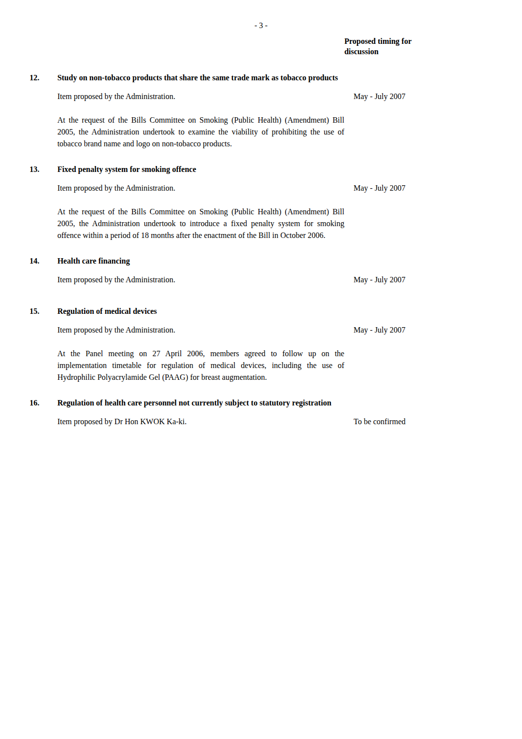- 3 -
Proposed timing for
discussion
12. Study on non-tobacco products that share the same trade mark as tobacco products
Item proposed by the Administration.
May - July 2007
At the request of the Bills Committee on Smoking (Public Health) (Amendment) Bill 2005, the Administration undertook to examine the viability of prohibiting the use of tobacco brand name and logo on non-tobacco products.
13. Fixed penalty system for smoking offence
Item proposed by the Administration.
May - July 2007
At the request of the Bills Committee on Smoking (Public Health) (Amendment) Bill 2005, the Administration undertook to introduce a fixed penalty system for smoking offence within a period of 18 months after the enactment of the Bill in October 2006.
14. Health care financing
Item proposed by the Administration.
May - July 2007
15. Regulation of medical devices
Item proposed by the Administration.
May - July 2007
At the Panel meeting on 27 April 2006, members agreed to follow up on the implementation timetable for regulation of medical devices, including the use of Hydrophilic Polyacrylamide Gel (PAAG) for breast augmentation.
16. Regulation of health care personnel not currently subject to statutory registration
Item proposed by Dr Hon KWOK Ka-ki.
To be confirmed